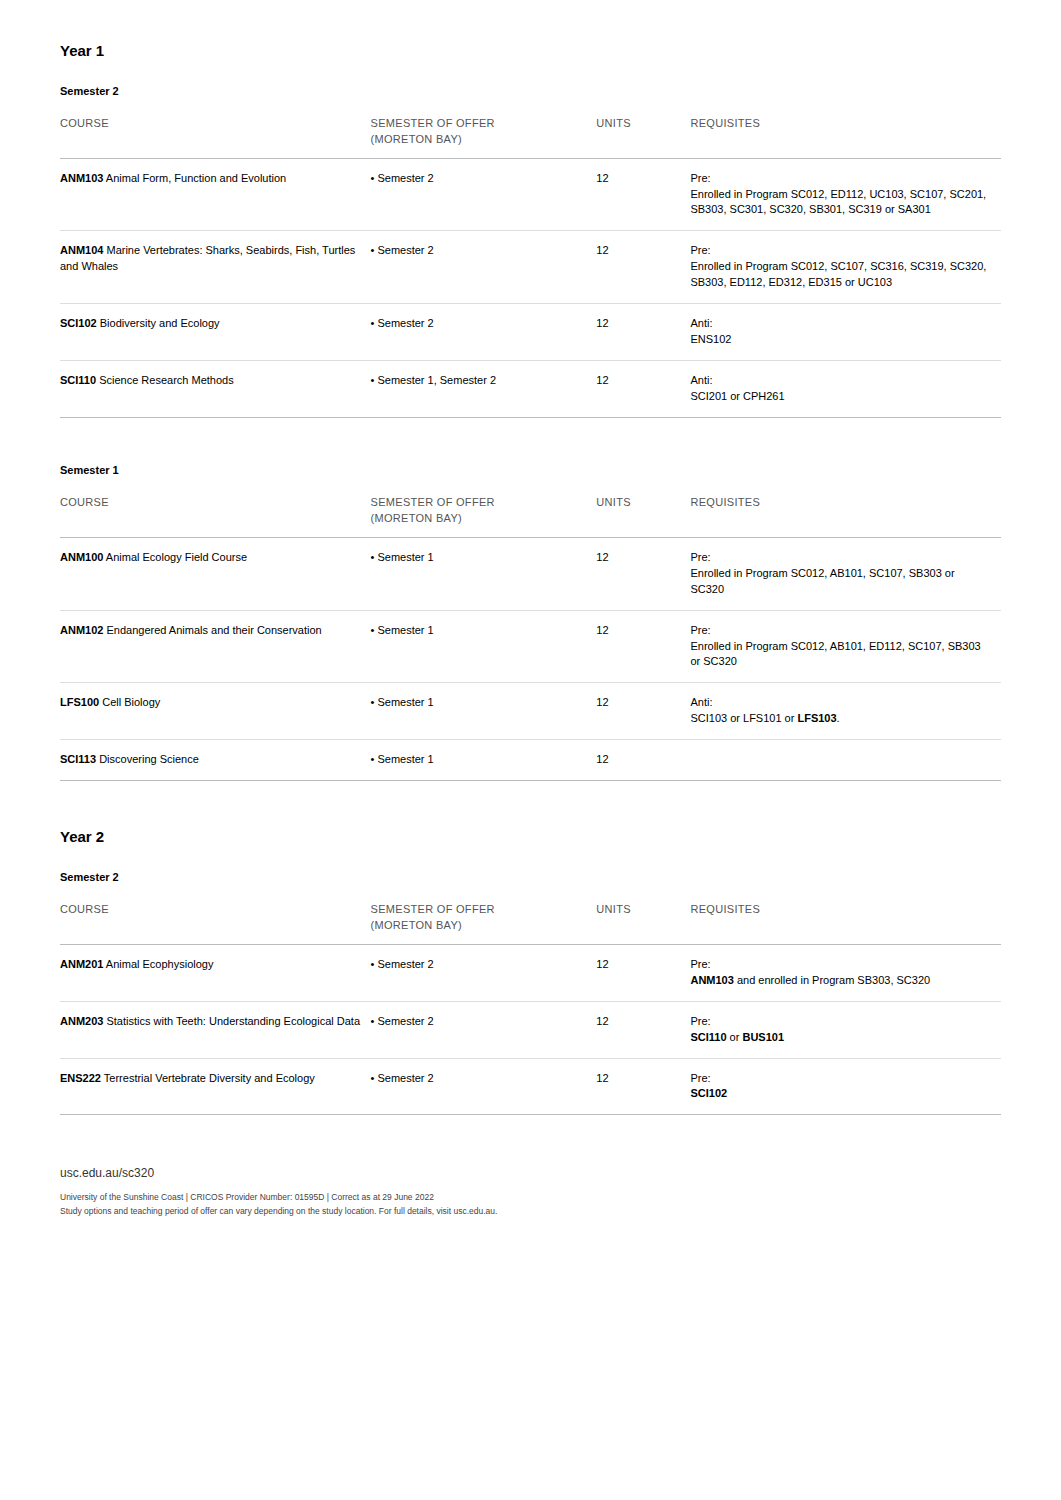Year 1
Semester 2
| COURSE | SEMESTER OF OFFER (MORETON BAY) | UNITS | REQUISITES |
| --- | --- | --- | --- |
| ANM103 Animal Form, Function and Evolution | • Semester 2 | 12 | Pre: Enrolled in Program SC012, ED112, UC103, SC107, SC201, SB303, SC301, SC320, SB301, SC319 or SA301 |
| ANM104 Marine Vertebrates: Sharks, Seabirds, Fish, Turtles and Whales | • Semester 2 | 12 | Pre: Enrolled in Program SC012, SC107, SC316, SC319, SC320, SB303, ED112, ED312, ED315 or UC103 |
| SCI102 Biodiversity and Ecology | • Semester 2 | 12 | Anti: ENS102 |
| SCI110 Science Research Methods | • Semester 1, Semester 2 | 12 | Anti: SCI201 or CPH261 |
Semester 1
| COURSE | SEMESTER OF OFFER (MORETON BAY) | UNITS | REQUISITES |
| --- | --- | --- | --- |
| ANM100 Animal Ecology Field Course | • Semester 1 | 12 | Pre: Enrolled in Program SC012, AB101, SC107, SB303 or SC320 |
| ANM102 Endangered Animals and their Conservation | • Semester 1 | 12 | Pre: Enrolled in Program SC012, AB101, ED112, SC107, SB303 or SC320 |
| LFS100 Cell Biology | • Semester 1 | 12 | Anti: SCI103 or LFS101 or LFS103 . |
| SCI113 Discovering Science | • Semester 1 | 12 | |
Year 2
Semester 2
| COURSE | SEMESTER OF OFFER (MORETON BAY) | UNITS | REQUISITES |
| --- | --- | --- | --- |
| ANM201 Animal Ecophysiology | • Semester 2 | 12 | Pre: ANM103 and enrolled in Program SB303, SC320 |
| ANM203 Statistics with Teeth: Understanding Ecological Data | • Semester 2 | 12 | Pre: SCI110 or BUS101 |
| ENS222 Terrestrial Vertebrate Diversity and Ecology | • Semester 2 | 12 | Pre: SCI102 |
usc.edu.au/sc320
University of the Sunshine Coast | CRICOS Provider Number: 01595D | Correct as at 29 June 2022
Study options and teaching period of offer can vary depending on the study location. For full details, visit usc.edu.au.